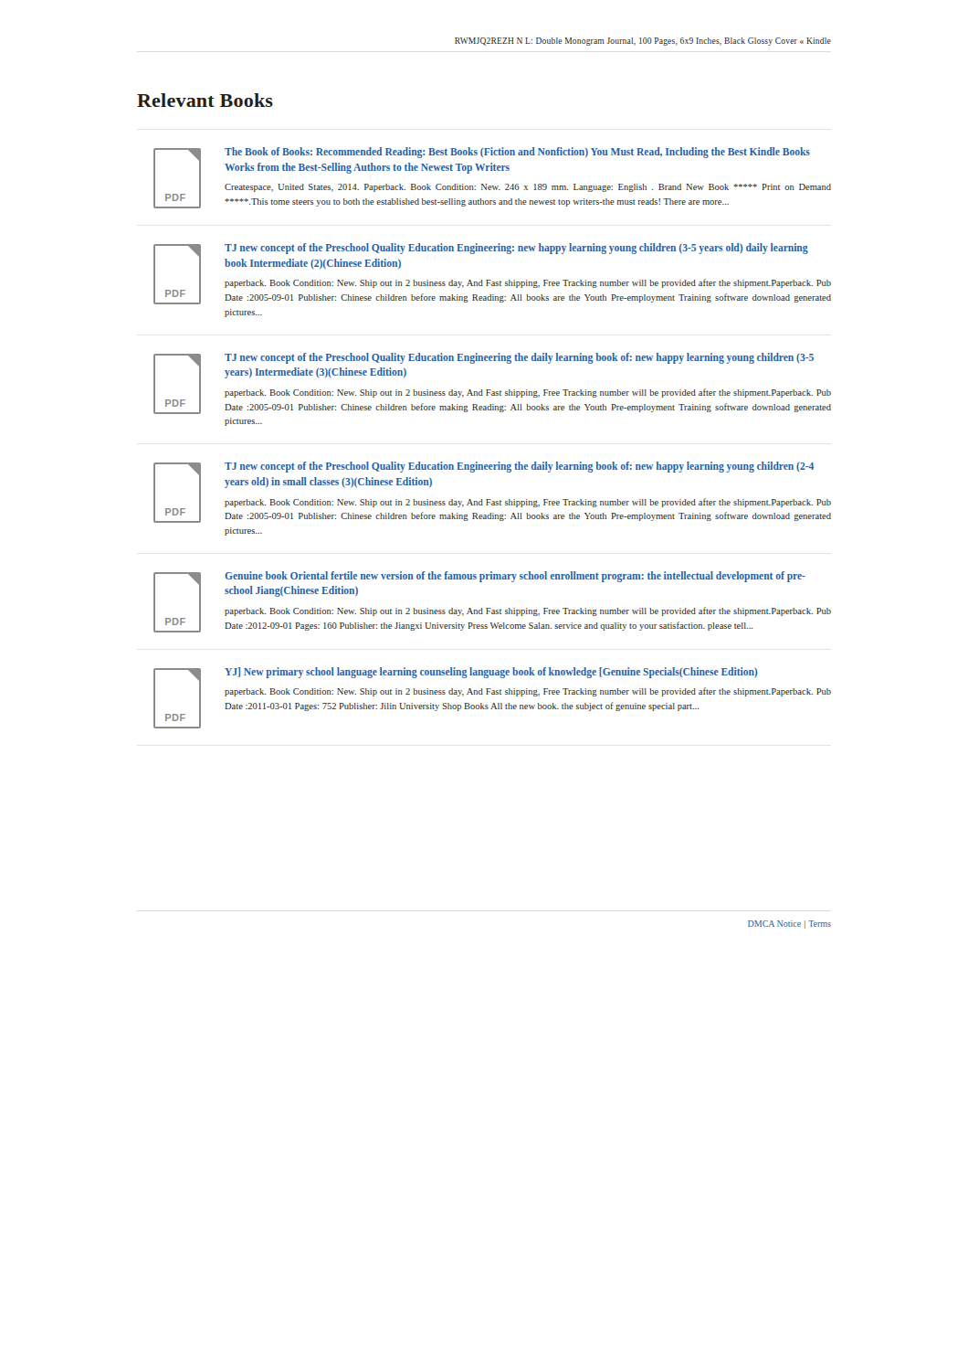RWMJQ2REZH N L: Double Monogram Journal, 100 Pages, 6x9 Inches, Black Glossy Cover « Kindle
Relevant Books
PDF
The Book of Books: Recommended Reading: Best Books (Fiction and Nonfiction) You Must Read, Including the Best Kindle Books Works from the Best-Selling Authors to the Newest Top Writers
Createspace, United States, 2014. Paperback. Book Condition: New. 246 x 189 mm. Language: English . Brand New Book ***** Print on Demand *****.This tome steers you to both the established best-selling authors and the newest top writers-the must reads! There are more...
PDF
TJ new concept of the Preschool Quality Education Engineering: new happy learning young children (3-5 years old) daily learning book Intermediate (2)(Chinese Edition)
paperback. Book Condition: New. Ship out in 2 business day, And Fast shipping, Free Tracking number will be provided after the shipment.Paperback. Pub Date :2005-09-01 Publisher: Chinese children before making Reading: All books are the Youth Pre-employment Training software download generated pictures...
PDF
TJ new concept of the Preschool Quality Education Engineering the daily learning book of: new happy learning young children (3-5 years) Intermediate (3)(Chinese Edition)
paperback. Book Condition: New. Ship out in 2 business day, And Fast shipping, Free Tracking number will be provided after the shipment.Paperback. Pub Date :2005-09-01 Publisher: Chinese children before making Reading: All books are the Youth Pre-employment Training software download generated pictures...
PDF
TJ new concept of the Preschool Quality Education Engineering the daily learning book of: new happy learning young children (2-4 years old) in small classes (3)(Chinese Edition)
paperback. Book Condition: New. Ship out in 2 business day, And Fast shipping, Free Tracking number will be provided after the shipment.Paperback. Pub Date :2005-09-01 Publisher: Chinese children before making Reading: All books are the Youth Pre-employment Training software download generated pictures...
PDF
Genuine book Oriental fertile new version of the famous primary school enrollment program: the intellectual development of pre-school Jiang(Chinese Edition)
paperback. Book Condition: New. Ship out in 2 business day, And Fast shipping, Free Tracking number will be provided after the shipment.Paperback. Pub Date :2012-09-01 Pages: 160 Publisher: the Jiangxi University Press Welcome Salan. service and quality to your satisfaction. please tell...
PDF
YJ] New primary school language learning counseling language book of knowledge [Genuine Specials(Chinese Edition)
paperback. Book Condition: New. Ship out in 2 business day, And Fast shipping, Free Tracking number will be provided after the shipment.Paperback. Pub Date :2011-03-01 Pages: 752 Publisher: Jilin University Shop Books All the new book. the subject of genuine special part...
DMCA Notice|Terms